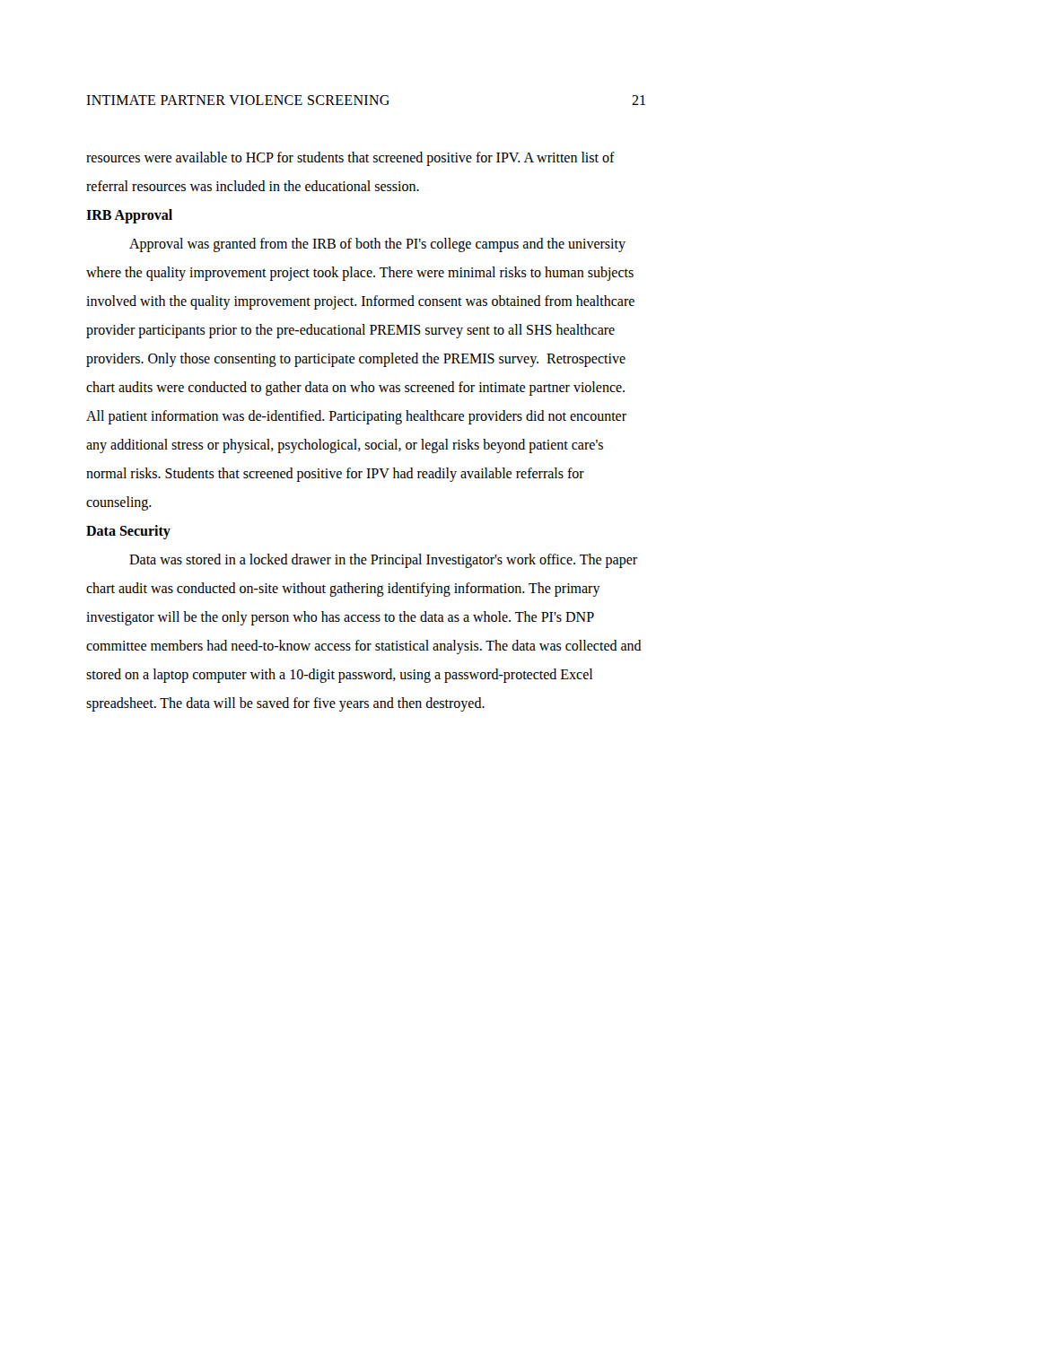Intimate Partner Violence Screening 21
resources were available to HCP for students that screened positive for IPV. A written list of referral resources was included in the educational session.
IRB Approval
Approval was granted from the IRB of both the PI's college campus and the university where the quality improvement project took place. There were minimal risks to human subjects involved with the quality improvement project. Informed consent was obtained from healthcare provider participants prior to the pre-educational PREMIS survey sent to all SHS healthcare providers. Only those consenting to participate completed the PREMIS survey. Retrospective chart audits were conducted to gather data on who was screened for intimate partner violence. All patient information was de-identified. Participating healthcare providers did not encounter any additional stress or physical, psychological, social, or legal risks beyond patient care's normal risks. Students that screened positive for IPV had readily available referrals for counseling.
Data Security
Data was stored in a locked drawer in the Principal Investigator's work office. The paper chart audit was conducted on-site without gathering identifying information. The primary investigator will be the only person who has access to the data as a whole. The PI's DNP committee members had need-to-know access for statistical analysis. The data was collected and stored on a laptop computer with a 10-digit password, using a password-protected Excel spreadsheet. The data will be saved for five years and then destroyed.